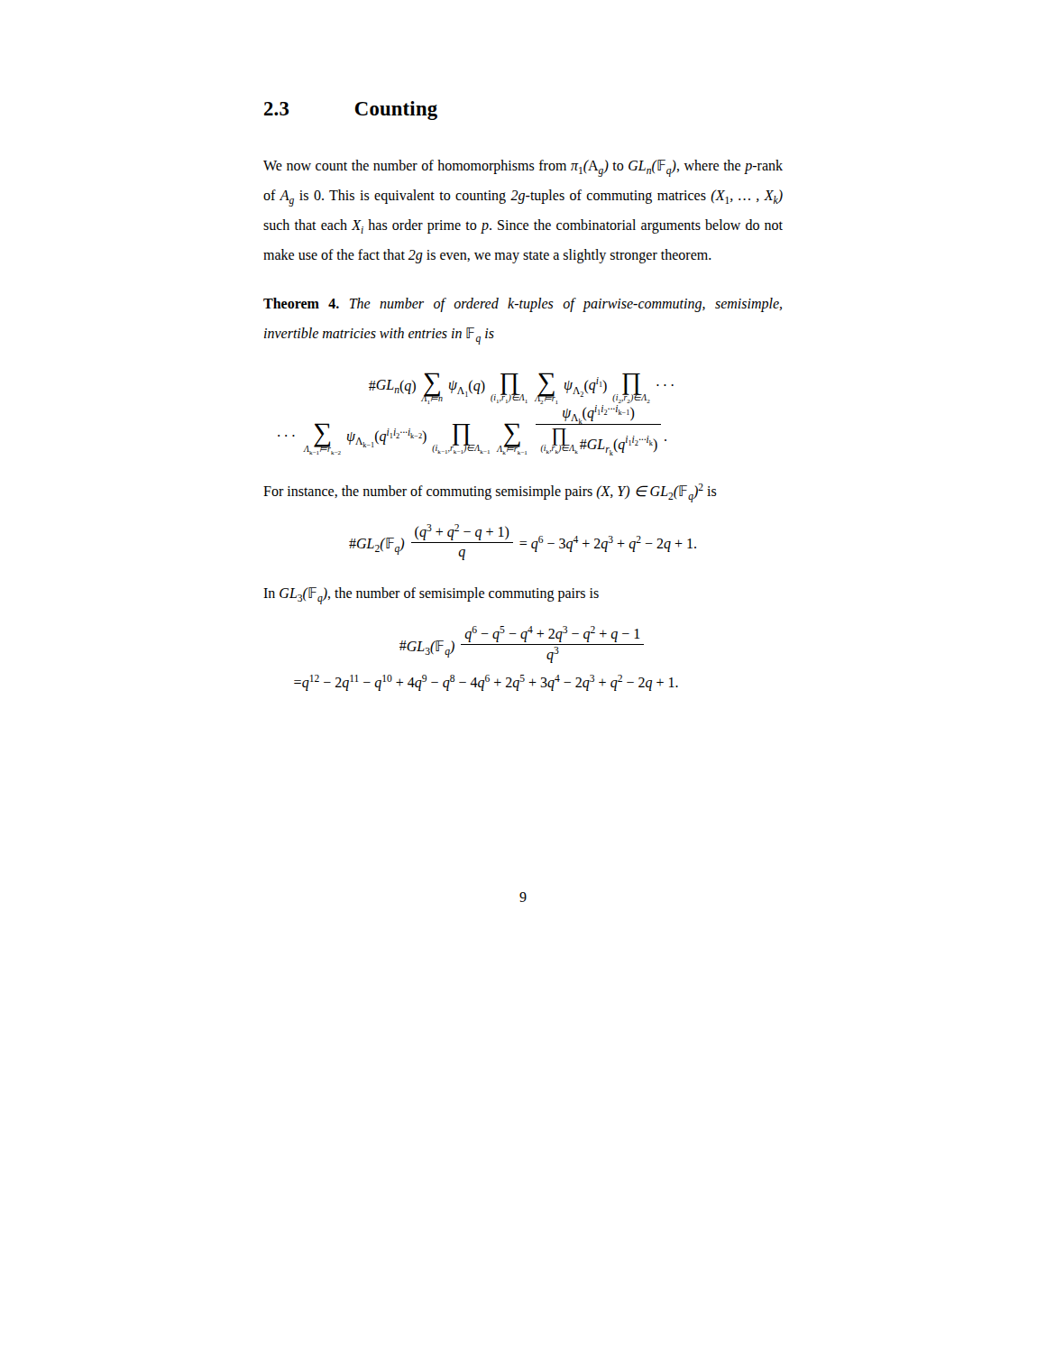2.3 Counting
We now count the number of homomorphisms from π1(Ag) to GLn(𝔽q), where the p-rank of Ag is 0. This is equivalent to counting 2g-tuples of commuting matrices (X1, … , Xk) such that each Xi has order prime to p. Since the combinatorial arguments below do not make use of the fact that 2g is even, we may state a slightly stronger theorem.
Theorem 4. The number of ordered k-tuples of pairwise-commuting, semisimple, invertible matricies with entries in 𝔽q is
#GLn(q) ∑Λ1⊨n ψΛ1(q) ∏(i1,r1)∈Λ1 ∑Λ2⊨r1 ψΛ2(qi1) ∏(i2,r2)∈Λ2 ··· ··· ∑Λk−1⊨rk−2 ψΛk−1(qi1i2···ik−2) ∏(ik−1,rk−1)∈Λk−1 ∑Λk⊨rk−1 ψΛk(qi1i2···ik−1) ∏(ik,rk)∈Λk#GLrk(qi1i2···ik) .
For instance, the number of commuting semisimple pairs (X, Y) ∈ GL2(𝔽q)2 is
#GL2(𝔽q) (q3 + q2 − q + 1) q = q6 − 3q4 + 2q3 + q2 − 2q + 1.
In GL3(𝔽q), the number of semisimple commuting pairs is
#GL3(𝔽q) q6 − q5 − q4 + 2q3 − q2 + q − 1 q3 =q12 − 2q11 − q10 + 4q9 − q8 − 4q6 + 2q5 + 3q4 − 2q3 + q2 − 2q + 1.
9